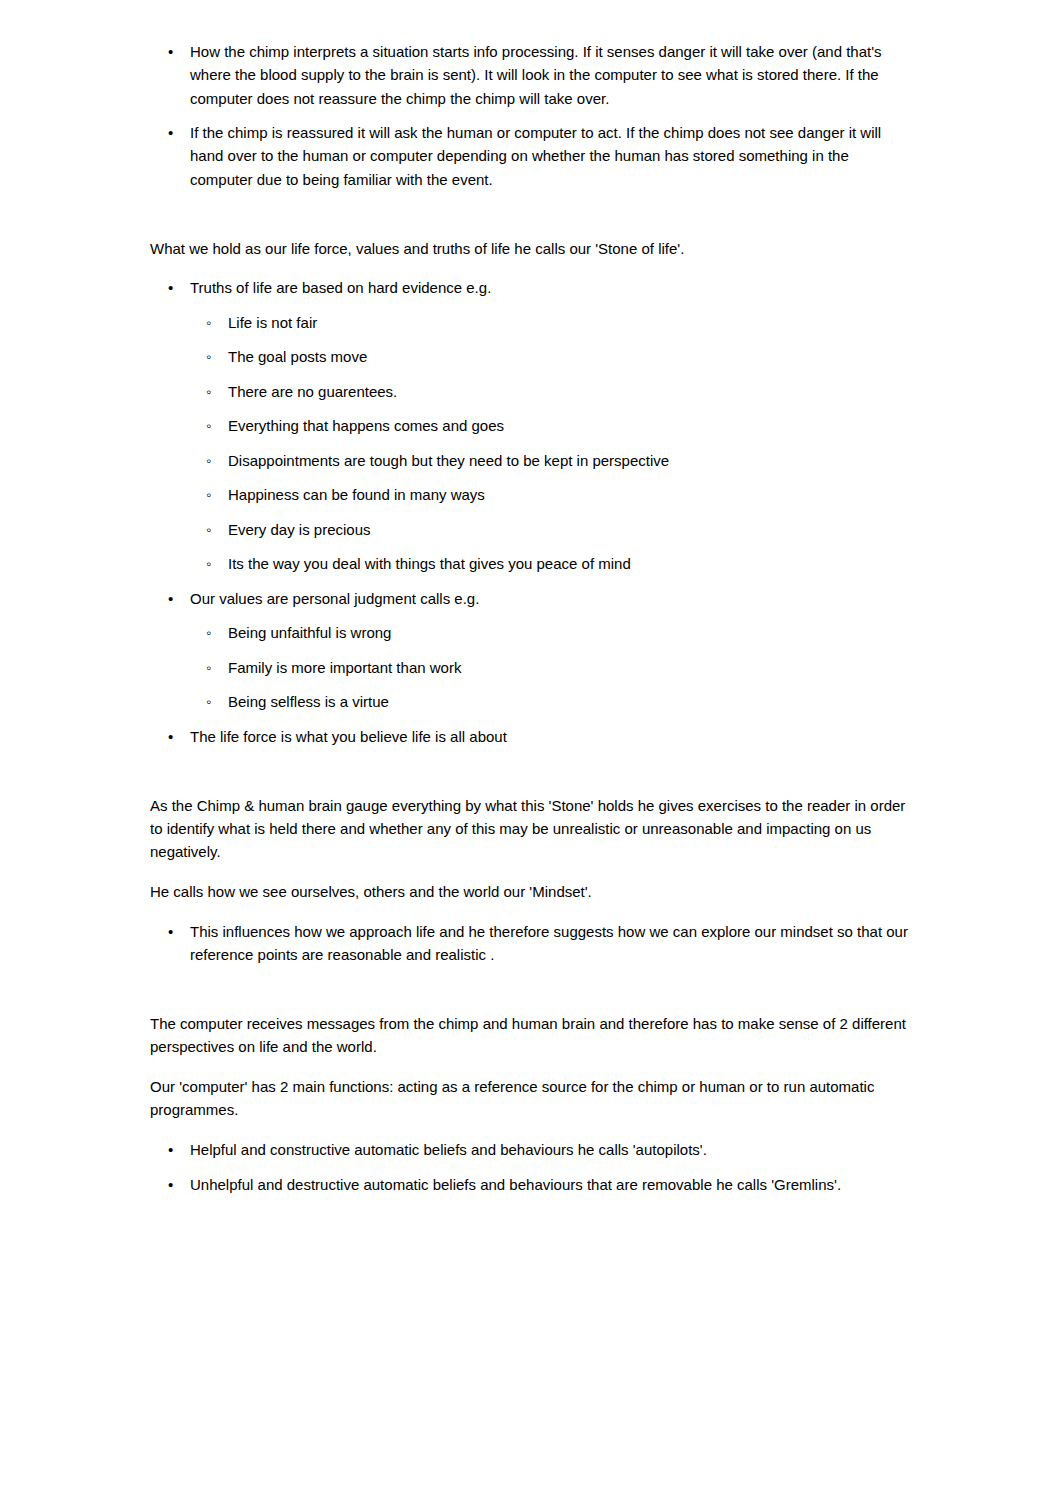How the chimp interprets a situation starts info processing. If it senses danger it will take over (and that's where the blood supply to the brain is sent). It will look in the computer to see what is stored there. If the computer does not reassure the chimp the chimp will take over.
If the chimp is reassured it will ask the human or computer to act. If the chimp does not see danger it will hand over to the human or computer depending on whether the human has stored something in the computer due to being familiar with the event.
What we hold as our life force, values and truths of life he calls our 'Stone of life'.
Truths of life are based on hard evidence e.g.
Life is not fair
The goal posts move
There are no guarentees.
Everything that happens comes and goes
Disappointments are tough but they need to be kept in perspective
Happiness can be found in many ways
Every day is precious
Its the way you deal with things that gives you peace of mind
Our values are personal judgment calls e.g.
Being unfaithful is wrong
Family is more important than work
Being selfless is a virtue
The life force is what you believe life is all about
As the Chimp & human brain gauge everything by what this 'Stone' holds he gives exercises to the reader in order to identify what is held there and whether any of this may be unrealistic or unreasonable and impacting on us negatively.
He calls how we see ourselves, others and the world our 'Mindset'.
This influences how we approach life and he therefore suggests how we can explore our mindset so that our reference points are reasonable and realistic .
The computer receives messages from the chimp and human brain and therefore has to make sense of 2 different perspectives on life and the world.
Our 'computer' has 2 main functions: acting as a reference source for the chimp or human or to run automatic programmes.
Helpful and constructive automatic beliefs and behaviours he calls 'autopilots'.
Unhelpful and destructive automatic beliefs and behaviours that are removable he calls 'Gremlins'.